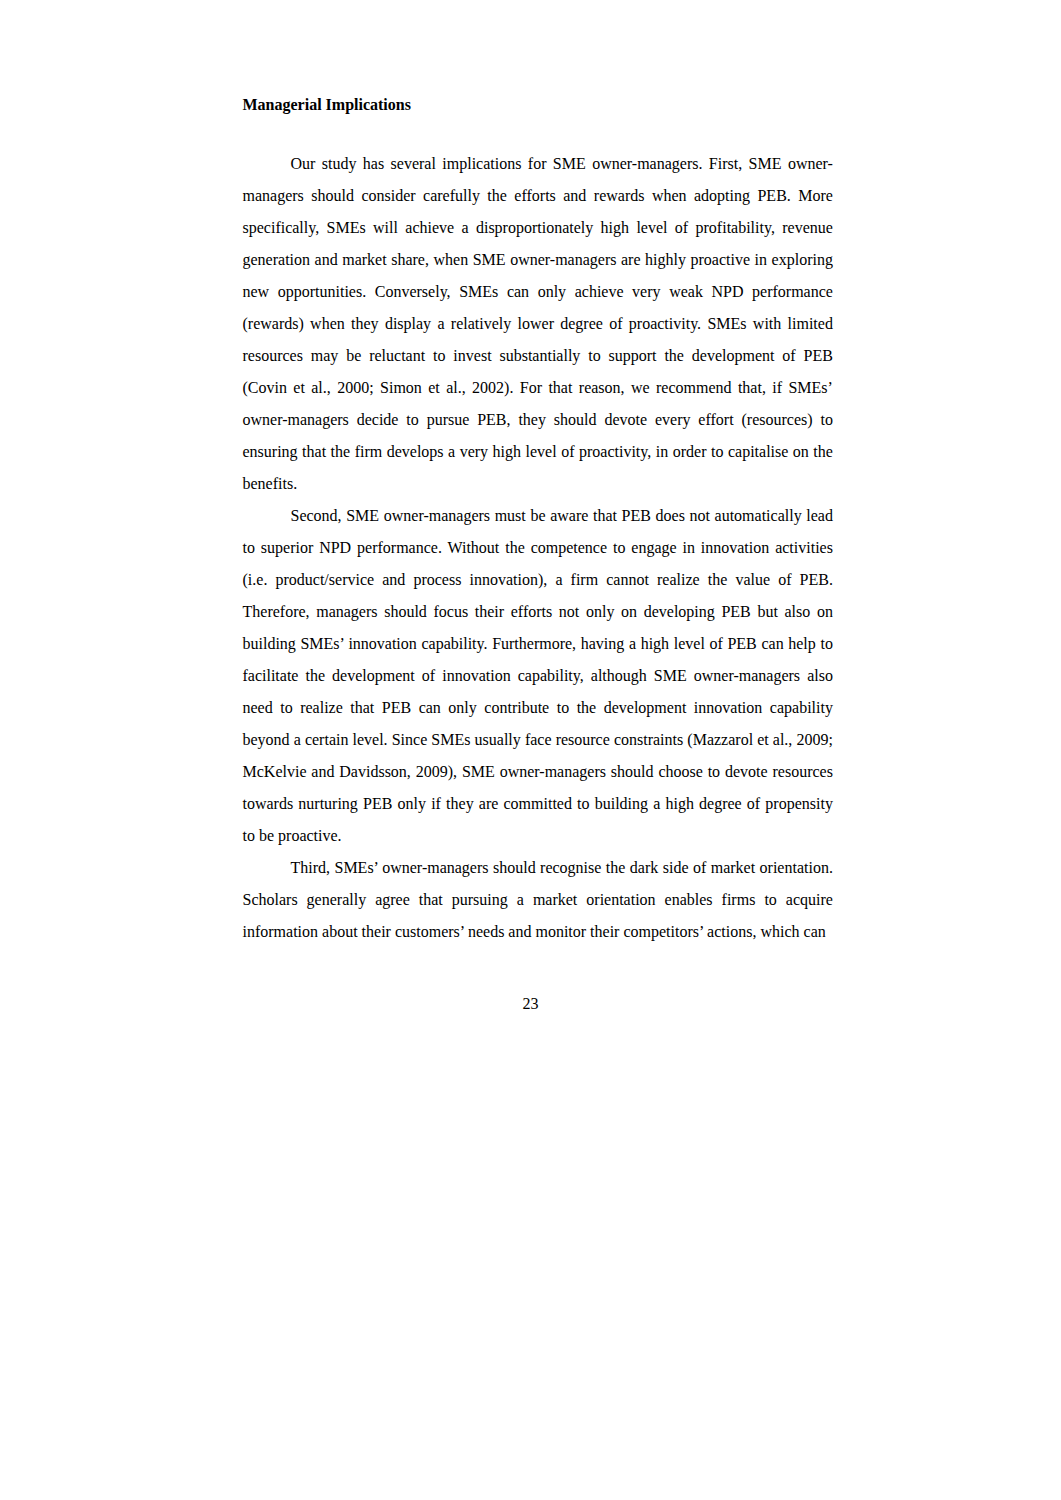Managerial Implications
Our study has several implications for SME owner-managers. First, SME owner-managers should consider carefully the efforts and rewards when adopting PEB. More specifically, SMEs will achieve a disproportionately high level of profitability, revenue generation and market share, when SME owner-managers are highly proactive in exploring new opportunities. Conversely, SMEs can only achieve very weak NPD performance (rewards) when they display a relatively lower degree of proactivity. SMEs with limited resources may be reluctant to invest substantially to support the development of PEB (Covin et al., 2000; Simon et al., 2002). For that reason, we recommend that, if SMEs’ owner-managers decide to pursue PEB, they should devote every effort (resources) to ensuring that the firm develops a very high level of proactivity, in order to capitalise on the benefits.
Second, SME owner-managers must be aware that PEB does not automatically lead to superior NPD performance. Without the competence to engage in innovation activities (i.e. product/service and process innovation), a firm cannot realize the value of PEB. Therefore, managers should focus their efforts not only on developing PEB but also on building SMEs’ innovation capability. Furthermore, having a high level of PEB can help to facilitate the development of innovation capability, although SME owner-managers also need to realize that PEB can only contribute to the development innovation capability beyond a certain level. Since SMEs usually face resource constraints (Mazzarol et al., 2009; McKelvie and Davidsson, 2009), SME owner-managers should choose to devote resources towards nurturing PEB only if they are committed to building a high degree of propensity to be proactive.
Third, SMEs’ owner-managers should recognise the dark side of market orientation. Scholars generally agree that pursuing a market orientation enables firms to acquire information about their customers’ needs and monitor their competitors’ actions, which can
23